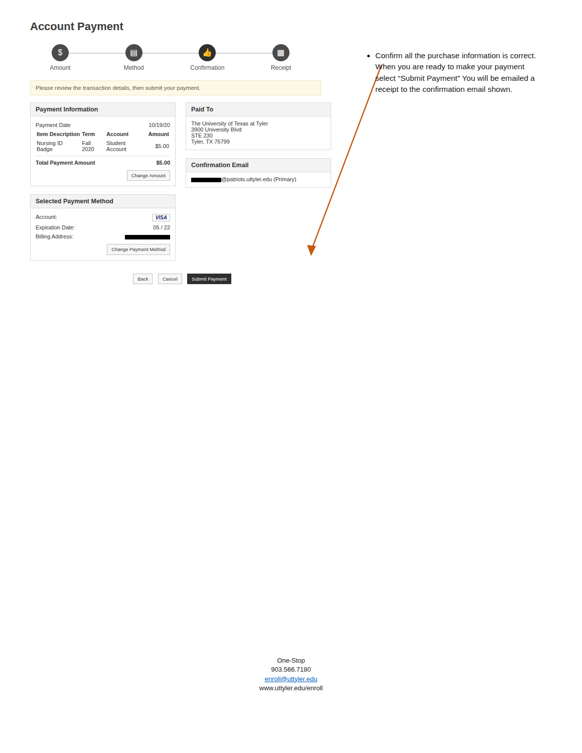Account Payment
$
Amount
▤
Method
👍
Confirmation
▦
Receipt
Please review the transaction details, then submit your payment.
Payment Information
Payment Date 10/19/20
| Item Description | Term | Account | Amount |
| --- | --- | --- | --- |
| Nursing ID Badge | Fall 2020 | Student Account | $5.00 |
Total Payment Amount $5.00
Change Amount
Selected Payment Method
Account: VISA
Expiration Date: 05 / 22
Billing Address:
Change Payment Method
Paid To
The University of Texas at Tyler
3900 University Blvd
STE 230
Tyler, TX 75799
Confirmation Email
@patriots.uttyler.edu (Primary)
Back Cancel Submit Payment
Confirm all the purchase information is correct. When you are ready to make your payment select “Submit Payment” You will be emailed a receipt to the confirmation email shown.
One-Stop
903.566.7180
enroll@uttyler.edu
www.uttyler.edu/enroll